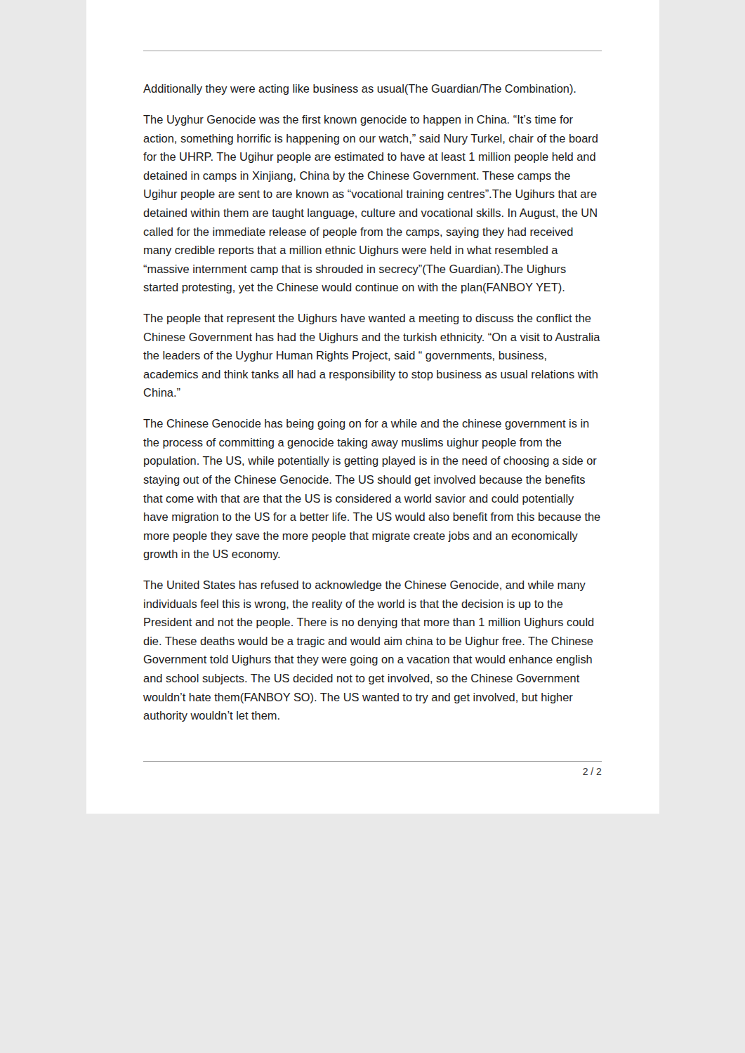Additionally they were acting like business as usual(The Guardian/The Combination).
The Uyghur Genocide was the first known genocide to happen in China. “It’s time for action, something horrific is happening on our watch,” said Nury Turkel, chair of the board for the UHRP. The Ugihur people are estimated to have at least 1 million people held and detained in camps in Xinjiang, China by the Chinese Government. These camps the Ugihur people are sent to are known as “vocational training centres”.The Ugihurs that are detained within them are taught language, culture and vocational skills. In August, the UN called for the immediate release of people from the camps, saying they had received many credible reports that a million ethnic Uighurs were held in what resembled a “massive internment camp that is shrouded in secrecy”(The Guardian).The Uighurs started protesting, yet the Chinese would continue on with the plan(FANBOY YET).
The people that represent the Uighurs have wanted a meeting to discuss the conflict the Chinese Government has had the Uighurs and the turkish ethnicity. “On a visit to Australia the leaders of the Uyghur Human Rights Project, said “ governments, business, academics and think tanks all had a responsibility to stop business as usual relations with China.”
The Chinese Genocide has being going on for a while and the chinese government is in the process of committing a genocide taking away muslims uighur people from the population. The US, while potentially is getting played is in the need of choosing a side or staying out of the Chinese Genocide. The US should get involved because the benefits that come with that are that the US is considered a world savior and could potentially have migration to the US for a better life. The US would also benefit from this because the more people they save the more people that migrate create jobs and an economically growth in the US economy.
The United States has refused to acknowledge the Chinese Genocide, and while many individuals feel this is wrong, the reality of the world is that the decision is up to the President and not the people. There is no denying that more than 1 million Uighurs could die. These deaths would be a tragic and would aim china to be Uighur free. The Chinese Government told Uighurs that they were going on a vacation that would enhance english and school subjects. The US decided not to get involved, so the Chinese Government wouldn’t hate them(FANBOY SO). The US wanted to try and get involved, but higher authority wouldn’t let them.
2 / 2